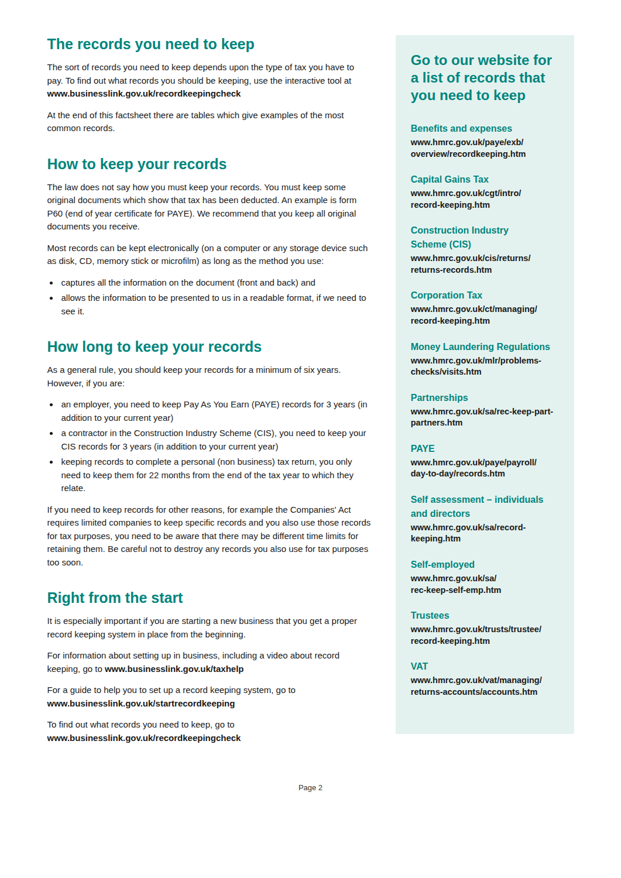The records you need to keep
The sort of records you need to keep depends upon the type of tax you have to pay. To find out what records you should be keeping, use the interactive tool at www.businesslink.gov.uk/recordkeepingcheck
At the end of this factsheet there are tables which give examples of the most common records.
How to keep your records
The law does not say how you must keep your records. You must keep some original documents which show that tax has been deducted. An example is form P60 (end of year certificate for PAYE). We recommend that you keep all original documents you receive.
Most records can be kept electronically (on a computer or any storage device such as disk, CD, memory stick or microfilm) as long as the method you use:
captures all the information on the document (front and back) and
allows the information to be presented to us in a readable format, if we need to see it.
How long to keep your records
As a general rule, you should keep your records for a minimum of six years. However, if you are:
an employer, you need to keep Pay As You Earn (PAYE) records for 3 years (in addition to your current year)
a contractor in the Construction Industry Scheme (CIS), you need to keep your CIS records for 3 years (in addition to your current year)
keeping records to complete a personal (non business) tax return, you only need to keep them for 22 months from the end of the tax year to which they relate.
If you need to keep records for other reasons, for example the Companies' Act requires limited companies to keep specific records and you also use those records for tax purposes, you need to be aware that there may be different time limits for retaining them. Be careful not to destroy any records you also use for tax purposes too soon.
Right from the start
It is especially important if you are starting a new business that you get a proper record keeping system in place from the beginning.
For information about setting up in business, including a video about record keeping, go to www.businesslink.gov.uk/taxhelp
For a guide to help you to set up a record keeping system, go to www.businesslink.gov.uk/startrecordkeeping
To find out what records you need to keep, go to www.businesslink.gov.uk/recordkeepingcheck
Go to our website for a list of records that you need to keep
Benefits and expenses
www.hmrc.gov.uk/paye/exb/
overview/recordkeeping.htm
Capital Gains Tax
www.hmrc.gov.uk/cgt/intro/
record-keeping.htm
Construction Industry
Scheme (CIS)
www.hmrc.gov.uk/cis/returns/
returns-records.htm
Corporation Tax
www.hmrc.gov.uk/ct/managing/
record-keeping.htm
Money Laundering Regulations
www.hmrc.gov.uk/mlr/problems-
checks/visits.htm
Partnerships
www.hmrc.gov.uk/sa/rec-keep-part-
partners.htm
PAYE
www.hmrc.gov.uk/paye/payroll/
day-to-day/records.htm
Self assessment – individuals
and directors
www.hmrc.gov.uk/sa/record-
keeping.htm
Self-employed
www.hmrc.gov.uk/sa/
rec-keep-self-emp.htm
Trustees
www.hmrc.gov.uk/trusts/trustee/
record-keeping.htm
VAT
www.hmrc.gov.uk/vat/managing/
returns-accounts/accounts.htm
Page 2